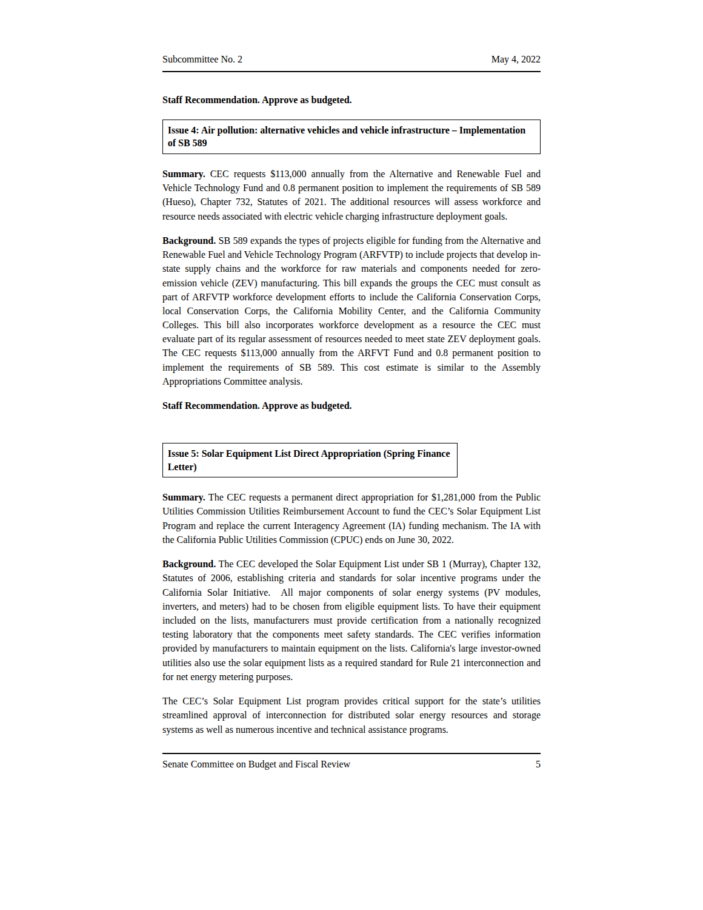Subcommittee No. 2
May 4, 2022
Staff Recommendation. Approve as budgeted.
Issue 4: Air pollution: alternative vehicles and vehicle infrastructure – Implementation of SB 589
Summary. CEC requests $113,000 annually from the Alternative and Renewable Fuel and Vehicle Technology Fund and 0.8 permanent position to implement the requirements of SB 589 (Hueso), Chapter 732, Statutes of 2021. The additional resources will assess workforce and resource needs associated with electric vehicle charging infrastructure deployment goals.
Background. SB 589 expands the types of projects eligible for funding from the Alternative and Renewable Fuel and Vehicle Technology Program (ARFVTP) to include projects that develop in-state supply chains and the workforce for raw materials and components needed for zero-emission vehicle (ZEV) manufacturing. This bill expands the groups the CEC must consult as part of ARFVTP workforce development efforts to include the California Conservation Corps, local Conservation Corps, the California Mobility Center, and the California Community Colleges. This bill also incorporates workforce development as a resource the CEC must evaluate part of its regular assessment of resources needed to meet state ZEV deployment goals. The CEC requests $113,000 annually from the ARFVT Fund and 0.8 permanent position to implement the requirements of SB 589. This cost estimate is similar to the Assembly Appropriations Committee analysis.
Staff Recommendation. Approve as budgeted.
Issue 5: Solar Equipment List Direct Appropriation (Spring Finance Letter)
Summary. The CEC requests a permanent direct appropriation for $1,281,000 from the Public Utilities Commission Utilities Reimbursement Account to fund the CEC’s Solar Equipment List Program and replace the current Interagency Agreement (IA) funding mechanism. The IA with the California Public Utilities Commission (CPUC) ends on June 30, 2022.
Background. The CEC developed the Solar Equipment List under SB 1 (Murray), Chapter 132, Statutes of 2006, establishing criteria and standards for solar incentive programs under the California Solar Initiative. All major components of solar energy systems (PV modules, inverters, and meters) had to be chosen from eligible equipment lists. To have their equipment included on the lists, manufacturers must provide certification from a nationally recognized testing laboratory that the components meet safety standards. The CEC verifies information provided by manufacturers to maintain equipment on the lists. California's large investor-owned utilities also use the solar equipment lists as a required standard for Rule 21 interconnection and for net energy metering purposes.
The CEC’s Solar Equipment List program provides critical support for the state’s utilities streamlined approval of interconnection for distributed solar energy resources and storage systems as well as numerous incentive and technical assistance programs.
Senate Committee on Budget and Fiscal Review
5